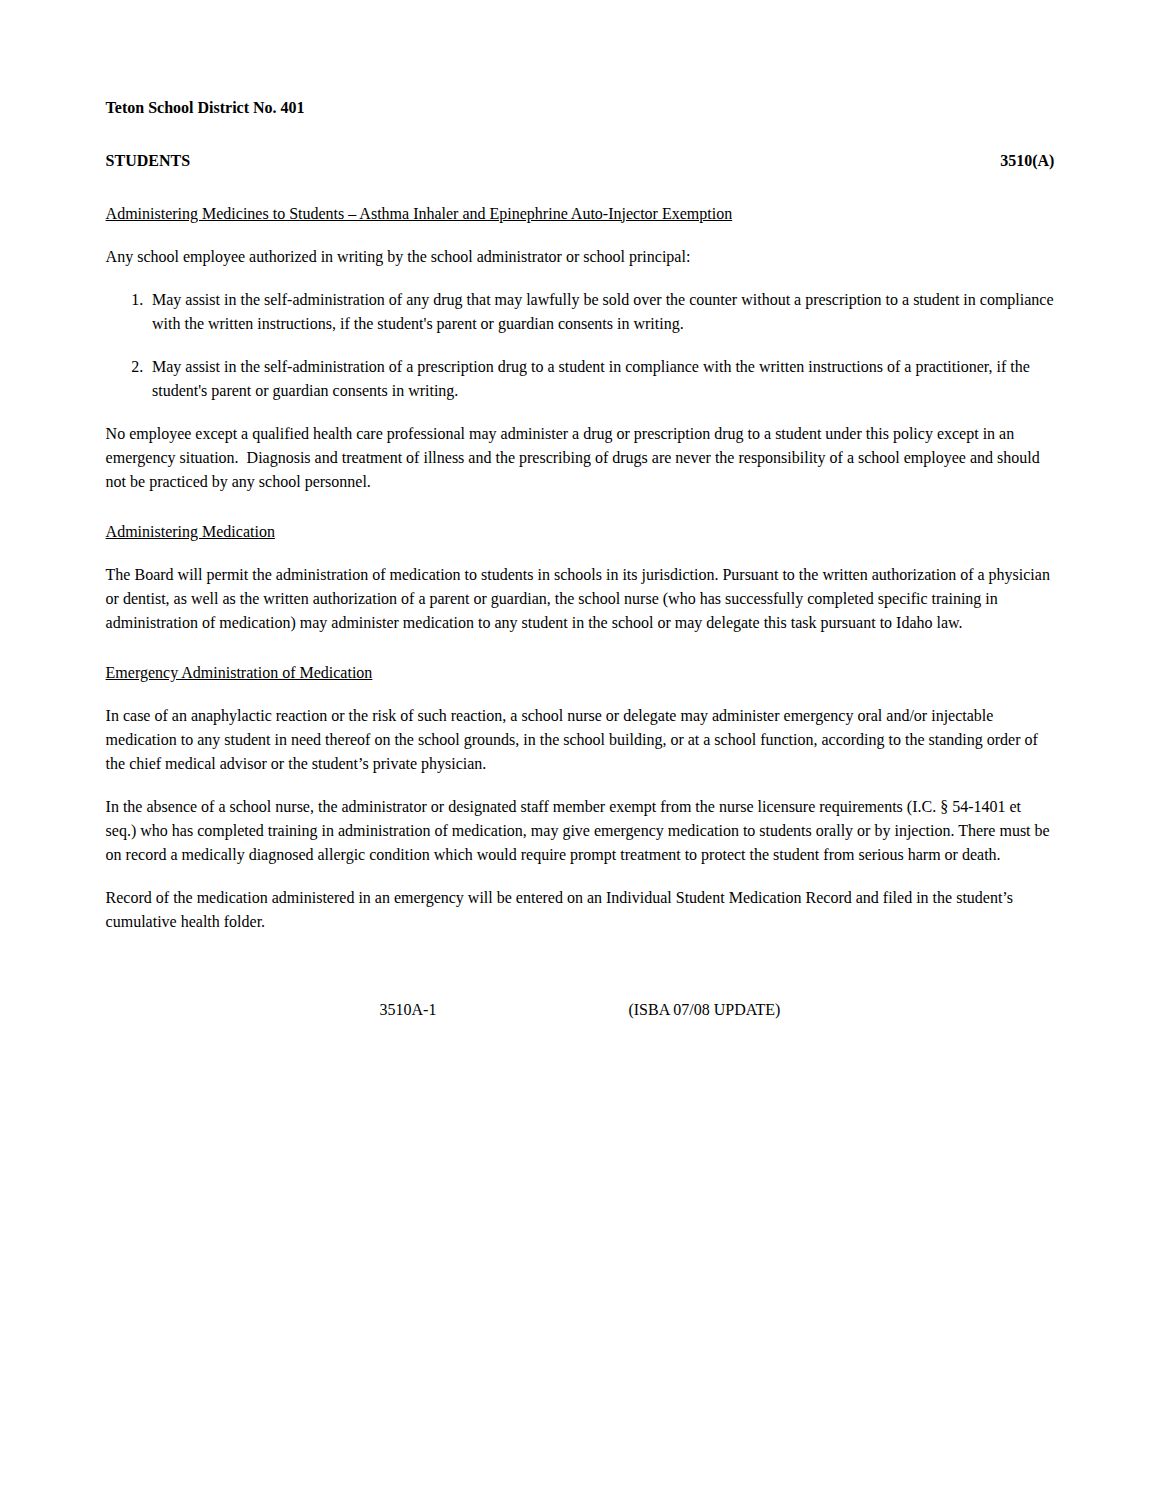Teton School District No. 401
STUDENTS 3510(A)
Administering Medicines to Students – Asthma Inhaler and Epinephrine Auto-Injector Exemption
Any school employee authorized in writing by the school administrator or school principal:
May assist in the self-administration of any drug that may lawfully be sold over the counter without a prescription to a student in compliance with the written instructions, if the student's parent or guardian consents in writing.
May assist in the self-administration of a prescription drug to a student in compliance with the written instructions of a practitioner, if the student's parent or guardian consents in writing.
No employee except a qualified health care professional may administer a drug or prescription drug to a student under this policy except in an emergency situation. Diagnosis and treatment of illness and the prescribing of drugs are never the responsibility of a school employee and should not be practiced by any school personnel.
Administering Medication
The Board will permit the administration of medication to students in schools in its jurisdiction. Pursuant to the written authorization of a physician or dentist, as well as the written authorization of a parent or guardian, the school nurse (who has successfully completed specific training in administration of medication) may administer medication to any student in the school or may delegate this task pursuant to Idaho law.
Emergency Administration of Medication
In case of an anaphylactic reaction or the risk of such reaction, a school nurse or delegate may administer emergency oral and/or injectable medication to any student in need thereof on the school grounds, in the school building, or at a school function, according to the standing order of the chief medical advisor or the student’s private physician.
In the absence of a school nurse, the administrator or designated staff member exempt from the nurse licensure requirements (I.C. § 54-1401 et seq.) who has completed training in administration of medication, may give emergency medication to students orally or by injection. There must be on record a medically diagnosed allergic condition which would require prompt treatment to protect the student from serious harm or death.
Record of the medication administered in an emergency will be entered on an Individual Student Medication Record and filed in the student’s cumulative health folder.
3510A-1 (ISBA 07/08 UPDATE)